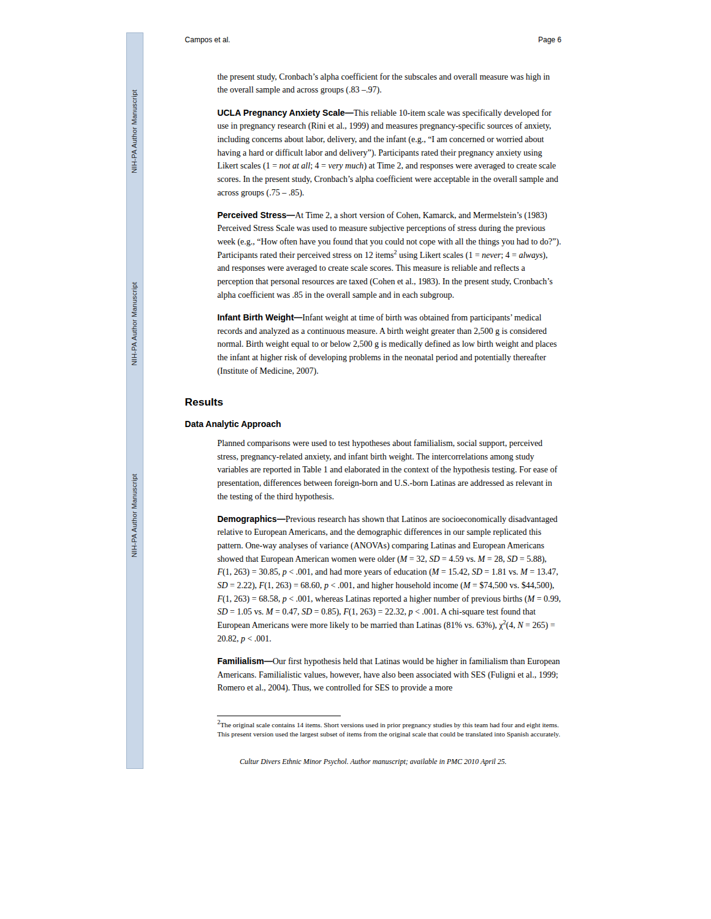NIH-PA Author Manuscript NIH-PA Author Manuscript NIH-PA Author Manuscript
Campos et al.
Page 6
the present study, Cronbach’s alpha coefficient for the subscales and overall measure was high in the overall sample and across groups (.83 –.97).
UCLA Pregnancy Anxiety Scale—This reliable 10-item scale was specifically developed for use in pregnancy research (Rini et al., 1999) and measures pregnancy-specific sources of anxiety, including concerns about labor, delivery, and the infant (e.g., “I am concerned or worried about having a hard or difficult labor and delivery”). Participants rated their pregnancy anxiety using Likert scales (1 = not at all; 4 = very much) at Time 2, and responses were averaged to create scale scores. In the present study, Cronbach’s alpha coefficient were acceptable in the overall sample and across groups (.75 – .85).
Perceived Stress—At Time 2, a short version of Cohen, Kamarck, and Mermelstein’s (1983) Perceived Stress Scale was used to measure subjective perceptions of stress during the previous week (e.g., “How often have you found that you could not cope with all the things you had to do?”). Participants rated their perceived stress on 12 items2 using Likert scales (1 = never; 4 = always), and responses were averaged to create scale scores. This measure is reliable and reflects a perception that personal resources are taxed (Cohen et al., 1983). In the present study, Cronbach’s alpha coefficient was .85 in the overall sample and in each subgroup.
Infant Birth Weight—Infant weight at time of birth was obtained from participants’ medical records and analyzed as a continuous measure. A birth weight greater than 2,500 g is considered normal. Birth weight equal to or below 2,500 g is medically defined as low birth weight and places the infant at higher risk of developing problems in the neonatal period and potentially thereafter (Institute of Medicine, 2007).
Results
Data Analytic Approach
Planned comparisons were used to test hypotheses about familialism, social support, perceived stress, pregnancy-related anxiety, and infant birth weight. The intercorrelations among study variables are reported in Table 1 and elaborated in the context of the hypothesis testing. For ease of presentation, differences between foreign-born and U.S.-born Latinas are addressed as relevant in the testing of the third hypothesis.
Demographics—Previous research has shown that Latinos are socioeconomically disadvantaged relative to European Americans, and the demographic differences in our sample replicated this pattern. One-way analyses of variance (ANOVAs) comparing Latinas and European Americans showed that European American women were older (M = 32, SD = 4.59 vs. M = 28, SD = 5.88), F(1, 263) = 30.85, p < .001, and had more years of education (M = 15.42, SD = 1.81 vs. M = 13.47, SD = 2.22), F(1, 263) = 68.60, p < .001, and higher household income (M = $74,500 vs. $44,500), F(1, 263) = 68.58, p < .001, whereas Latinas reported a higher number of previous births (M = 0.99, SD = 1.05 vs. M = 0.47, SD = 0.85), F(1, 263) = 22.32, p < .001. A chi-square test found that European Americans were more likely to be married than Latinas (81% vs. 63%), χ2(4, N = 265) = 20.82, p < .001.
Familialism—Our first hypothesis held that Latinas would be higher in familialism than European Americans. Familialistic values, however, have also been associated with SES (Fuligni et al., 1999; Romero et al., 2004). Thus, we controlled for SES to provide a more
2The original scale contains 14 items. Short versions used in prior pregnancy studies by this team had four and eight items. This present version used the largest subset of items from the original scale that could be translated into Spanish accurately.
Cultur Divers Ethnic Minor Psychol. Author manuscript; available in PMC 2010 April 25.